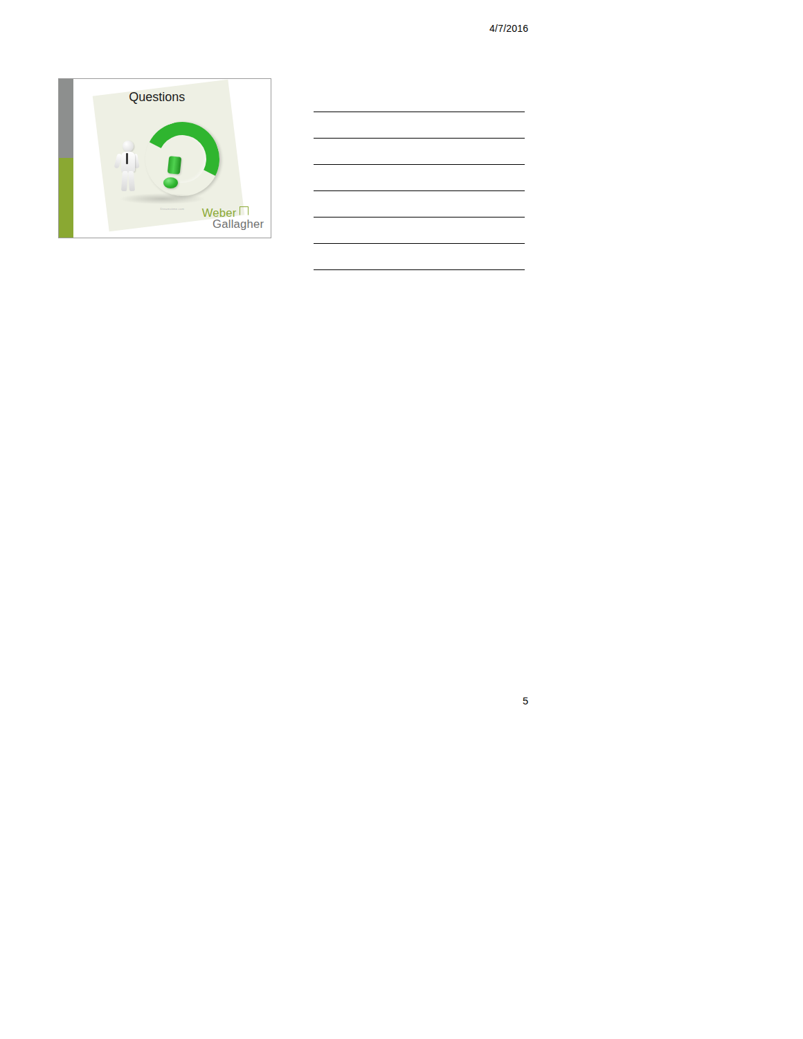4/7/2016
Questions
Dreamstime.com
Weber
Gallagher
5